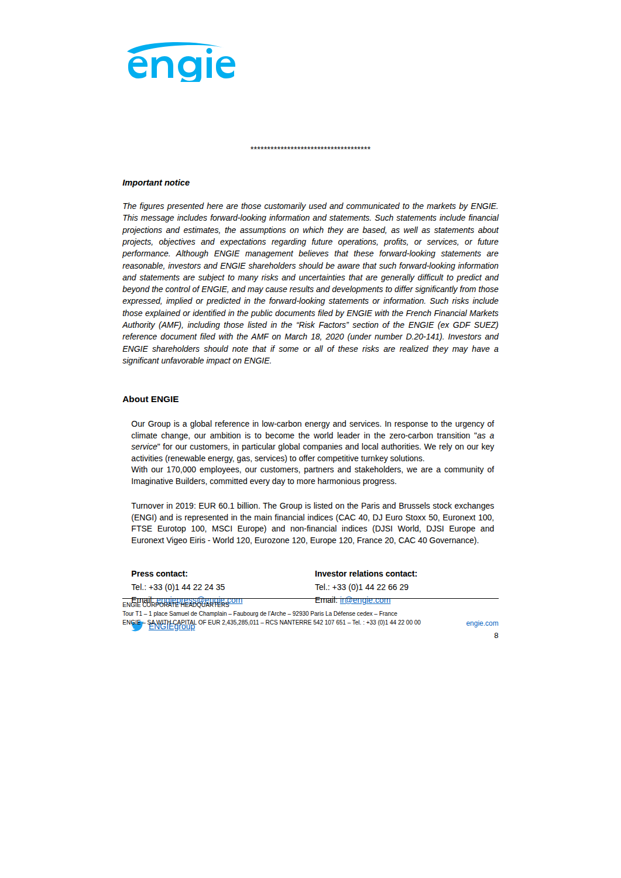************************************
Important notice
The figures presented here are those customarily used and communicated to the markets by ENGIE. This message includes forward-looking information and statements. Such statements include financial projections and estimates, the assumptions on which they are based, as well as statements about projects, objectives and expectations regarding future operations, profits, or services, or future performance. Although ENGIE management believes that these forward-looking statements are reasonable, investors and ENGIE shareholders should be aware that such forward-looking information and statements are subject to many risks and uncertainties that are generally difficult to predict and beyond the control of ENGIE, and may cause results and developments to differ significantly from those expressed, implied or predicted in the forward-looking statements or information. Such risks include those explained or identified in the public documents filed by ENGIE with the French Financial Markets Authority (AMF), including those listed in the “Risk Factors” section of the ENGIE (ex GDF SUEZ) reference document filed with the AMF on March 18, 2020 (under number D.20-141). Investors and ENGIE shareholders should note that if some or all of these risks are realized they may have a significant unfavorable impact on ENGIE.
About ENGIE
Our Group is a global reference in low-carbon energy and services. In response to the urgency of climate change, our ambition is to become the world leader in the zero-carbon transition "as a service" for our customers, in particular global companies and local authorities. We rely on our key activities (renewable energy, gas, services) to offer competitive turnkey solutions.
With our 170,000 employees, our customers, partners and stakeholders, we are a community of Imaginative Builders, committed every day to more harmonious progress.
Turnover in 2019: EUR 60.1 billion. The Group is listed on the Paris and Brussels stock exchanges (ENGI) and is represented in the main financial indices (CAC 40, DJ Euro Stoxx 50, Euronext 100, FTSE Eurotop 100, MSCI Europe) and non-financial indices (DJSI World, DJSI Europe and Euronext Vigeo Eiris - World 120, Eurozone 120, Europe 120, France 20, CAC 40 Governance).
Press contact:
Tel.: +33 (0)1 44 22 24 35
Email: engiepress@engie.com
Investor relations contact:
Tel.: +33 (0)1 44 22 66 29
Email: ir@engie.com
ENGIEgroup
ENGIE CORPORATE HEADQUARTERS
Tour T1 – 1 place Samuel de Champlain – Faubourg de l’Arche – 92930 Paris La Défense cedex – France
ENGIE – SA WITH CAPITAL OF EUR 2,435,285,011 – RCS NANTERRE 542 107 651 – Tel. : +33 (0)1 44 22 00 00
engie.com
8